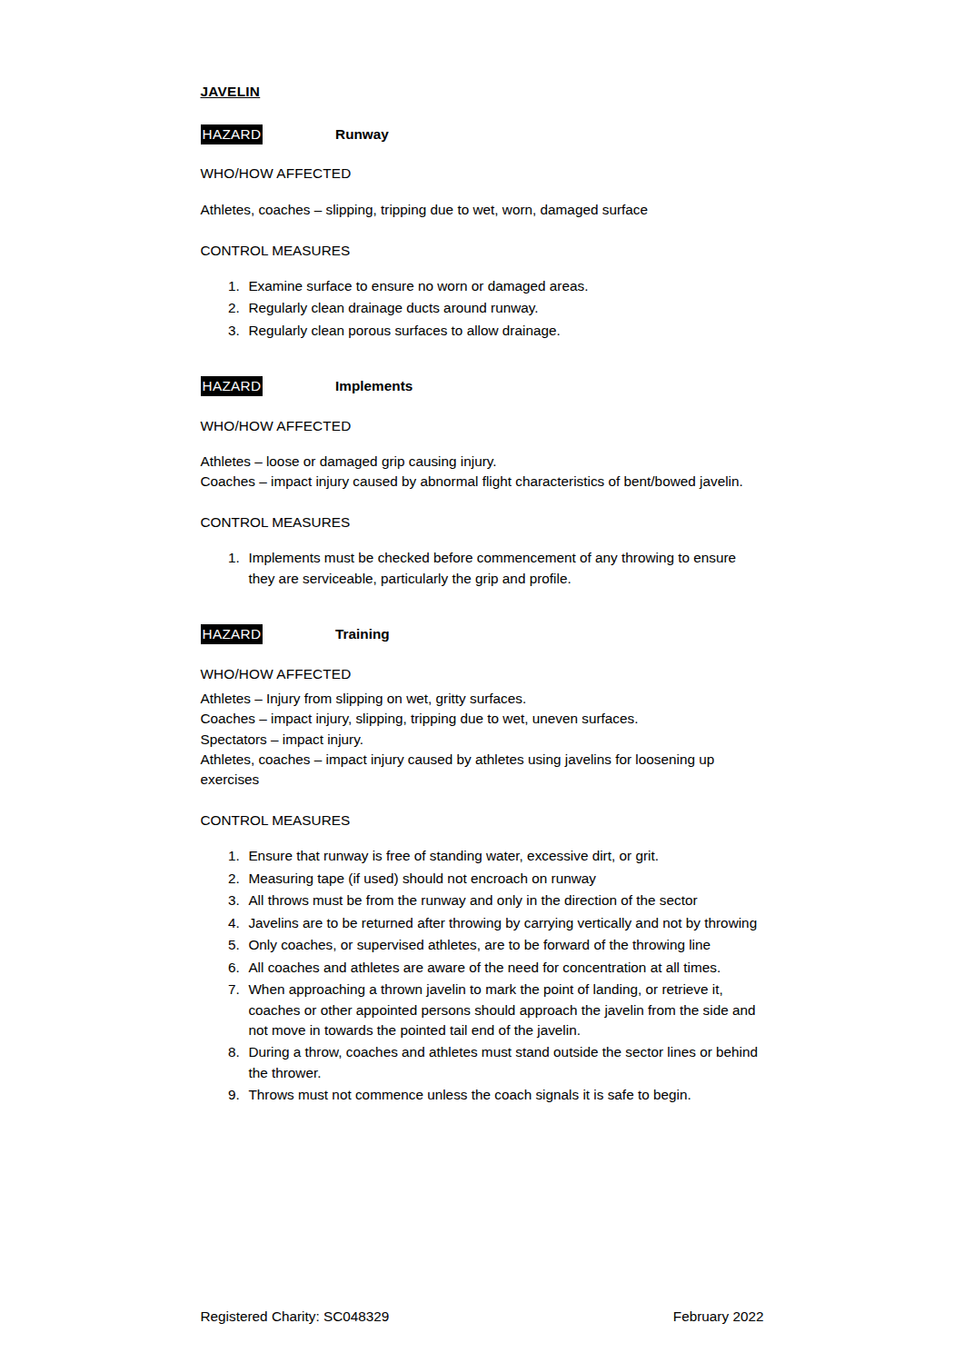JAVELIN
HAZARD Runway
WHO/HOW AFFECTED
Athletes, coaches – slipping, tripping due to wet, worn, damaged surface
CONTROL MEASURES
Examine surface to ensure no worn or damaged areas.
Regularly clean drainage ducts around runway.
Regularly clean porous surfaces to allow drainage.
HAZARD Implements
WHO/HOW AFFECTED
Athletes – loose or damaged grip causing injury.
Coaches – impact injury caused by abnormal flight characteristics of bent/bowed javelin.
CONTROL MEASURES
Implements must be checked before commencement of any throwing to ensure they are serviceable, particularly the grip and profile.
HAZARD Training
WHO/HOW AFFECTED
Athletes – Injury from slipping on wet, gritty surfaces.
Coaches – impact injury, slipping, tripping due to wet, uneven surfaces.
Spectators – impact injury.
Athletes, coaches – impact injury caused by athletes using javelins for loosening up exercises
CONTROL MEASURES
Ensure that runway is free of standing water, excessive dirt, or grit.
Measuring tape (if used) should not encroach on runway
All throws must be from the runway and only in the direction of the sector
Javelins are to be returned after throwing by carrying vertically and not by throwing
Only coaches, or supervised athletes, are to be forward of the throwing line
All coaches and athletes are aware of the need for concentration at all times.
When approaching a thrown javelin to mark the point of landing, or retrieve it, coaches or other appointed persons should approach the javelin from the side and not move in towards the pointed tail end of the javelin.
During a throw, coaches and athletes must stand outside the sector lines or behind the thrower.
Throws must not commence unless the coach signals it is safe to begin.
Registered Charity: SC048329 February 2022